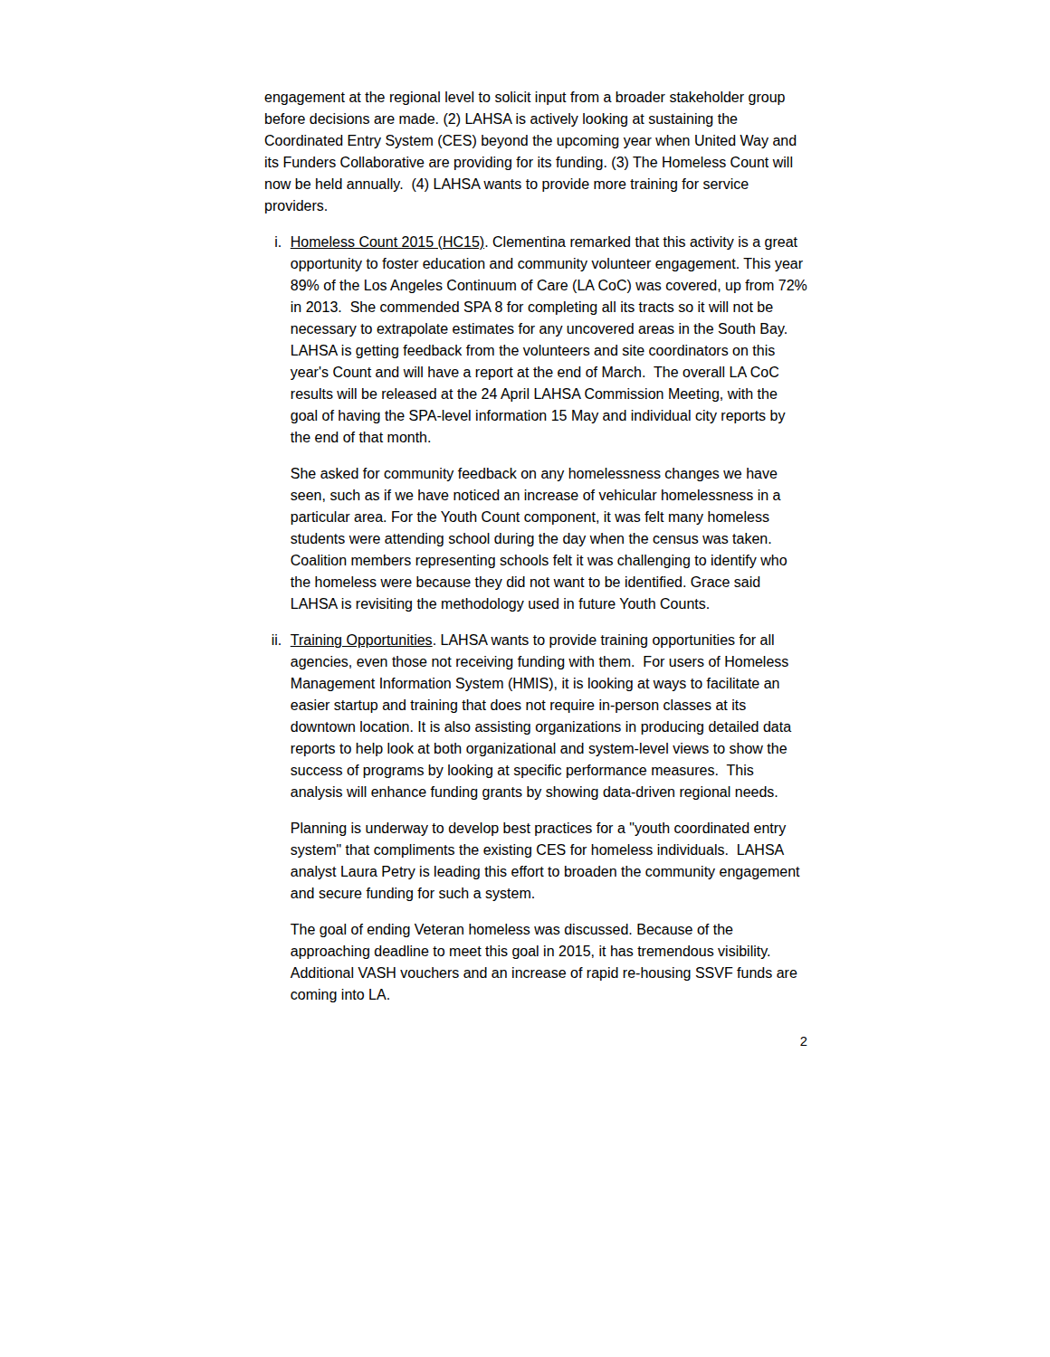engagement at the regional level to solicit input from a broader stakeholder group before decisions are made. (2) LAHSA is actively looking at sustaining the Coordinated Entry System (CES) beyond the upcoming year when United Way and its Funders Collaborative are providing for its funding. (3) The Homeless Count will now be held annually. (4) LAHSA wants to provide more training for service providers.
Homeless Count 2015 (HC15). Clementina remarked that this activity is a great opportunity to foster education and community volunteer engagement. This year 89% of the Los Angeles Continuum of Care (LA CoC) was covered, up from 72% in 2013. She commended SPA 8 for completing all its tracts so it will not be necessary to extrapolate estimates for any uncovered areas in the South Bay. LAHSA is getting feedback from the volunteers and site coordinators on this year's Count and will have a report at the end of March. The overall LA CoC results will be released at the 24 April LAHSA Commission Meeting, with the goal of having the SPA-level information 15 May and individual city reports by the end of that month.
She asked for community feedback on any homelessness changes we have seen, such as if we have noticed an increase of vehicular homelessness in a particular area. For the Youth Count component, it was felt many homeless students were attending school during the day when the census was taken. Coalition members representing schools felt it was challenging to identify who the homeless were because they did not want to be identified. Grace said LAHSA is revisiting the methodology used in future Youth Counts.
Training Opportunities. LAHSA wants to provide training opportunities for all agencies, even those not receiving funding with them. For users of Homeless Management Information System (HMIS), it is looking at ways to facilitate an easier startup and training that does not require in-person classes at its downtown location. It is also assisting organizations in producing detailed data reports to help look at both organizational and system-level views to show the success of programs by looking at specific performance measures. This analysis will enhance funding grants by showing data-driven regional needs.
Planning is underway to develop best practices for a "youth coordinated entry system" that compliments the existing CES for homeless individuals. LAHSA analyst Laura Petry is leading this effort to broaden the community engagement and secure funding for such a system.
The goal of ending Veteran homeless was discussed. Because of the approaching deadline to meet this goal in 2015, it has tremendous visibility. Additional VASH vouchers and an increase of rapid re-housing SSVF funds are coming into LA.
2